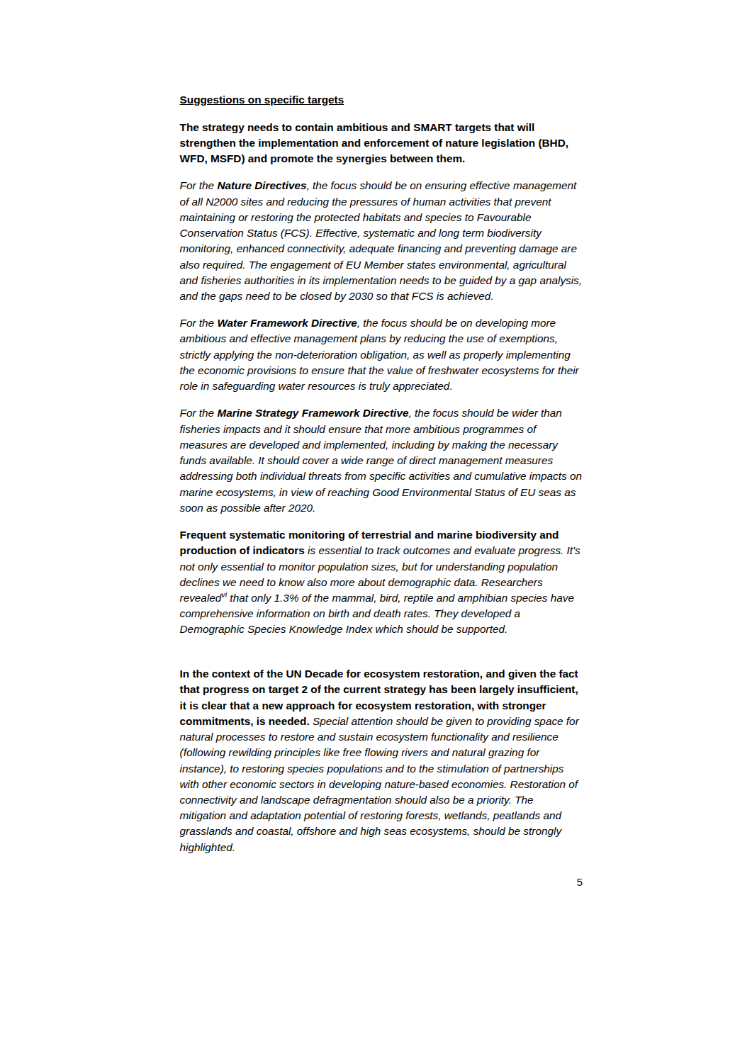Suggestions on specific targets
The strategy needs to contain ambitious and SMART targets that will strengthen the implementation and enforcement of nature legislation (BHD, WFD, MSFD) and promote the synergies between them.
For the Nature Directives, the focus should be on ensuring effective management of all N2000 sites and reducing the pressures of human activities that prevent maintaining or restoring the protected habitats and species to Favourable Conservation Status (FCS). Effective, systematic and long term biodiversity monitoring, enhanced connectivity, adequate financing and preventing damage are also required. The engagement of EU Member states environmental, agricultural and fisheries authorities in its implementation needs to be guided by a gap analysis, and the gaps need to be closed by 2030 so that FCS is achieved.
For the Water Framework Directive, the focus should be on developing more ambitious and effective management plans by reducing the use of exemptions, strictly applying the non-deterioration obligation, as well as properly implementing the economic provisions to ensure that the value of freshwater ecosystems for their role in safeguarding water resources is truly appreciated.
For the Marine Strategy Framework Directive, the focus should be wider than fisheries impacts and it should ensure that more ambitious programmes of measures are developed and implemented, including by making the necessary funds available. It should cover a wide range of direct management measures addressing both individual threats from specific activities and cumulative impacts on marine ecosystems, in view of reaching Good Environmental Status of EU seas as soon as possible after 2020.
Frequent systematic monitoring of terrestrial and marine biodiversity and production of indicators is essential to track outcomes and evaluate progress. It's not only essential to monitor population sizes, but for understanding population declines we need to know also more about demographic data. Researchers revealedvi that only 1.3% of the mammal, bird, reptile and amphibian species have comprehensive information on birth and death rates. They developed a Demographic Species Knowledge Index which should be supported.
In the context of the UN Decade for ecosystem restoration, and given the fact that progress on target 2 of the current strategy has been largely insufficient, it is clear that a new approach for ecosystem restoration, with stronger commitments, is needed. Special attention should be given to providing space for natural processes to restore and sustain ecosystem functionality and resilience (following rewilding principles like free flowing rivers and natural grazing for instance), to restoring species populations and to the stimulation of partnerships with other economic sectors in developing nature-based economies. Restoration of connectivity and landscape defragmentation should also be a priority. The mitigation and adaptation potential of restoring forests, wetlands, peatlands and grasslands and coastal, offshore and high seas ecosystems, should be strongly highlighted.
5